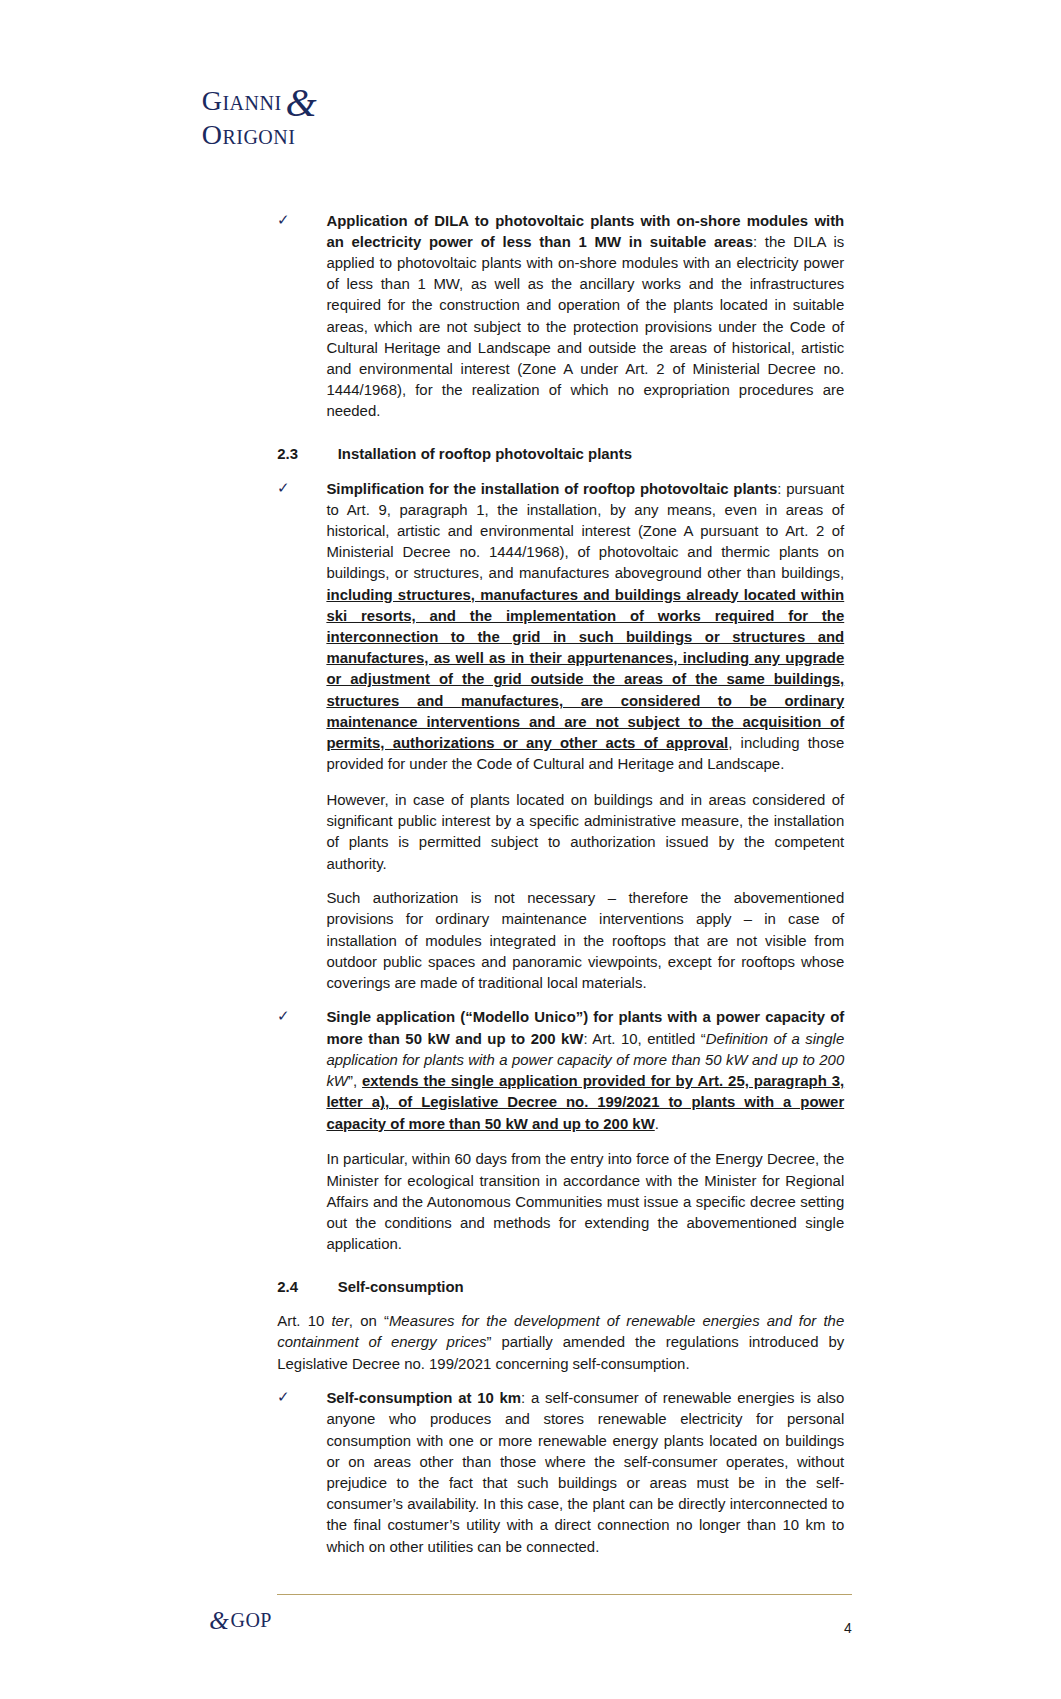Gianni& Origoni
✓
Application of DILA to photovoltaic plants with on-shore modules with an electricity power of less than 1 MW in suitable areas: the DILA is applied to photovoltaic plants with on-shore modules with an electricity power of less than 1 MW, as well as the ancillary works and the infrastructures required for the construction and operation of the plants located in suitable areas, which are not subject to the protection provisions under the Code of Cultural Heritage and Landscape and outside the areas of historical, artistic and environmental interest (Zone A under Art. 2 of Ministerial Decree no. 1444/1968), for the realization of which no expropriation procedures are needed.
2.3
Installation of rooftop photovoltaic plants
✓
Simplification for the installation of rooftop photovoltaic plants: pursuant to Art. 9, paragraph 1, the installation, by any means, even in areas of historical, artistic and environmental interest (Zone A pursuant to Art. 2 of Ministerial Decree no. 1444/1968), of photovoltaic and thermic plants on buildings, or structures, and manufactures aboveground other than buildings, including structures, manufactures and buildings already located within ski resorts, and the implementation of works required for the interconnection to the grid in such buildings or structures and manufactures, as well as in their appurtenances, including any upgrade or adjustment of the grid outside the areas of the same buildings, structures and manufactures, are considered to be ordinary maintenance interventions and are not subject to the acquisition of permits, authorizations or any other acts of approval, including those provided for under the Code of Cultural and Heritage and Landscape.
However, in case of plants located on buildings and in areas considered of significant public interest by a specific administrative measure, the installation of plants is permitted subject to authorization issued by the competent authority.
Such authorization is not necessary – therefore the abovementioned provisions for ordinary maintenance interventions apply – in case of installation of modules integrated in the rooftops that are not visible from outdoor public spaces and panoramic viewpoints, except for rooftops whose coverings are made of traditional local materials.
✓
Single application (“Modello Unico”) for plants with a power capacity of more than 50 kW and up to 200 kW: Art. 10, entitled “Definition of a single application for plants with a power capacity of more than 50 kW and up to 200 kW”, extends the single application provided for by Art. 25, paragraph 3, letter a), of Legislative Decree no. 199/2021 to plants with a power capacity of more than 50 kW and up to 200 kW.
In particular, within 60 days from the entry into force of the Energy Decree, the Minister for ecological transition in accordance with the Minister for Regional Affairs and the Autonomous Communities must issue a specific decree setting out the conditions and methods for extending the abovementioned single application.
2.4
Self-consumption
Art. 10 ter, on “Measures for the development of renewable energies and for the containment of energy prices” partially amended the regulations introduced by Legislative Decree no. 199/2021 concerning self-consumption.
✓
Self-consumption at 10 km: a self-consumer of renewable energies is also anyone who produces and stores renewable electricity for personal consumption with one or more renewable energy plants located on buildings or on areas other than those where the self-consumer operates, without prejudice to the fact that such buildings or areas must be in the self-consumer’s availability. In this case, the plant can be directly interconnected to the final costumer’s utility with a direct connection no longer than 10 km to which on other utilities can be connected.
&GOP
4